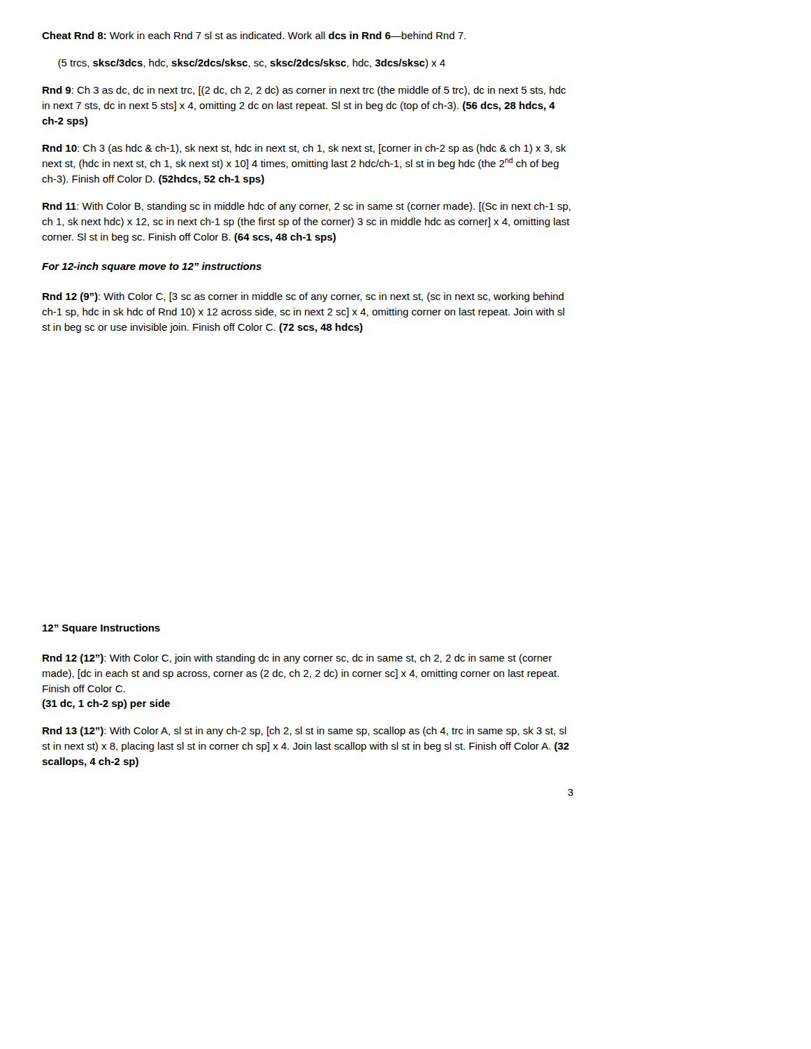Cheat Rnd 8: Work in each Rnd 7 sl st as indicated. Work all dcs in Rnd 6—behind Rnd 7.
(5 trcs, sksc/3dcs, hdc, sksc/2dcs/sksc, sc, sksc/2dcs/sksc, hdc, 3dcs/sksc) x 4
Rnd 9: Ch 3 as dc, dc in next trc, [(2 dc, ch 2, 2 dc) as corner in next trc (the middle of 5 trc), dc in next 5 sts, hdc in next 7 sts, dc in next 5 sts] x 4, omitting 2 dc on last repeat. Sl st in beg dc (top of ch-3). (56 dcs, 28 hdcs, 4 ch-2 sps)
Rnd 10: Ch 3 (as hdc & ch-1), sk next st, hdc in next st, ch 1, sk next st, [corner in ch-2 sp as (hdc & ch 1) x 3, sk next st, (hdc in next st, ch 1, sk next st) x 10] 4 times, omitting last 2 hdc/ch-1, sl st in beg hdc (the 2nd ch of beg ch-3). Finish off Color D. (52hdcs, 52 ch-1 sps)
Rnd 11: With Color B, standing sc in middle hdc of any corner, 2 sc in same st (corner made). [(Sc in next ch-1 sp, ch 1, sk next hdc) x 12, sc in next ch-1 sp (the first sp of the corner) 3 sc in middle hdc as corner] x 4, omitting last corner. Sl st in beg sc. Finish off Color B. (64 scs, 48 ch-1 sps)
For 12-inch square move to 12” instructions
Rnd 12 (9”): With Color C, [3 sc as corner in middle sc of any corner, sc in next st, (sc in next sc, working behind ch-1 sp, hdc in sk hdc of Rnd 10) x 12 across side, sc in next 2 sc] x 4, omitting corner on last repeat. Join with sl st in beg sc or use invisible join. Finish off Color C. (72 scs, 48 hdcs)
12” Square Instructions
Rnd 12 (12”): With Color C, join with standing dc in any corner sc, dc in same st, ch 2, 2 dc in same st (corner made), [dc in each st and sp across, corner as (2 dc, ch 2, 2 dc) in corner sc] x 4, omitting corner on last repeat. Finish off Color C.
(31 dc, 1 ch-2 sp) per side
Rnd 13 (12”): With Color A, sl st in any ch-2 sp, [ch 2, sl st in same sp, scallop as (ch 4, trc in same sp, sk 3 st, sl st in next st) x 8, placing last sl st in corner ch sp] x 4. Join last scallop with sl st in beg sl st. Finish off Color A. (32 scallops, 4 ch-2 sp)
3